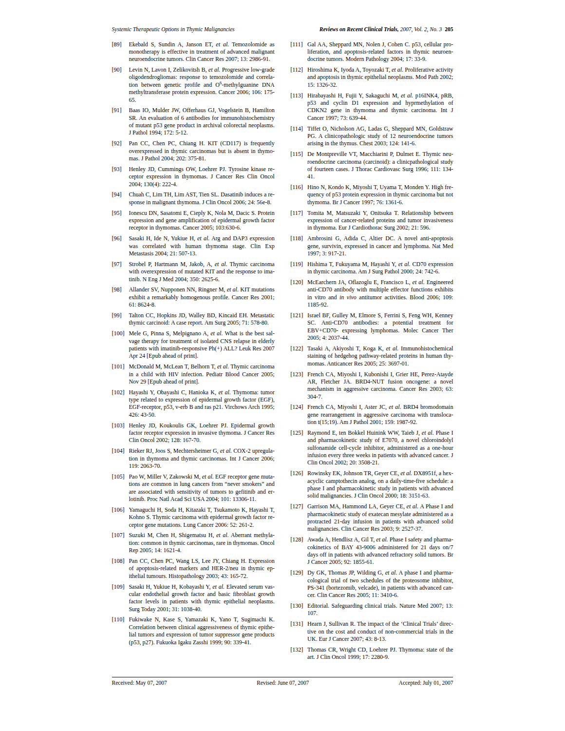Systemic Therapeutic Options in Thymic Malignancies
Reviews on Recent Clinical Trials, 2007, Vol. 2, No. 3205
[89] Ekebald S, Sundin A, Janson ET, et al. Temozolomide as monotherapy is effective in treatment of advanced malignant neuroendocrine tumors. Clin Cancer Res 2007; 13: 2986-91.
[90] Levin N, Lavon I, Zelikovitsh B, et al. Progressive low-grade oligodendrogliomas: response to temozolomide and correlation between genetic profile and O6-methylguanine DNA methyltransferase protein expression. Cancer 2006; 106: 175-65.
[91] Baas IO, Mulder JW, Offerhaus GJ, Vogelstein B, Hamilton SR. An evaluation of 6 antibodies for immunohistochemistry of mutant p53 gene product in archival colorectal neoplasms. J Pathol 1994; 172: 5-12.
[92] Pan CC, Chen PC, Chiang H. KIT (CD117) is frequently overexpressed in thymic carcinomas but is absent in thymomas. J Pathol 2004; 202: 375-81.
[93] Henley JD, Cummings OW, Loehrer PJ. Tyrosine kinase receptor expression in thymomas. J Cancer Res Clin Oncol 2004; 130(4): 222-4.
[94] Chuah C, Lim TH, Lim AST, Tien SL. Dasatinib induces a response in malignant thymoma. J Clin Oncol 2006; 24: 56e-8.
[95] Ionescu DN, Sasatomi E, Cieply K, Nola M, Dacic S. Protein expression and gene amplification of epidermal growth factor receptor in thymomas. Cancer 2005; 103:630-6.
[96] Sasaki H, Ide N, Yukiue H, et al. Arg and DAP3 expression was correlated with human thymoma stage. Clin Exp Metastasis 2004; 21: 507-13.
[97] Strobel P, Hartmann M, Jakob, A, et al. Thymic carcinoma with overexpression of mutated KIT and the response to imatinib. N Eng J Med 2004; 350: 2625-6.
[98] Allander SV, Nupponen NN, Ringner M, et al. KIT mutations exhibit a remarkably homogenous profile. Cancer Res 2001; 61: 8624-8.
[99] Talton CC, Hopkins JD, Walley BD, Kincaid EH. Metastatic thymic carcinoid: A case report. Am Surg 2005; 71: 578-80.
[100] Mele G, Pinna S, Melpignano A, et al. What is the best salvage therapy for treatment of isolated CNS relapse in elderly patients with imatinib-responsive Ph(+) ALL? Leuk Res 2007 Apr 24 [Epub ahead of print].
[101] McDonald M, McLean T, Belhorn T, et al. Thymic carcinoma in a child with HIV infection. Pediatr Blood Cancer 2005; Nov 29 [Epub ahead of print].
[102] Hayashi Y, Obayashi C, Hanioka K, et al. Thymoma: tumor type related to expression of epidermal growth factor (EGF), EGF-receptor, p53, v-erb B and ras p21. Virchows Arch 1995; 426: 43-50.
[103] Henley JD, Koukoulis GK, Loehrer PJ. Epidermal growth factor receptor expression in invasive thymoma. J Cancer Res Clin Oncol 2002; 128: 167-70.
[104] Rieker RJ, Joos S, Mechtersheimer G, et al. COX-2 upregulation in thymoma and thymic carcinomas. Int J Cancer 2006; 119: 2063-70.
[105] Pao W, Miller V, Zakowski M, et al. EGF receptor gene mutations are common in lung cancers from “never smokers” and are associated with sensitivity of tumors to gefitinib and erlotinib. Proc Natl Acad Sci USA 2004; 101: 13306-11.
[106] Yamaguchi H, Soda H, Kitazaki T, Tsukamoto K, Hayashi T, Kohno S. Thymic carcinoma with epidermal growth factor receptor gene mutations. Lung Cancer 2006: 52: 261-2.
[107] Suzuki M, Chen H, Shigematsu H, et al. Aberrant methylation: common in thymic carcinomas, rare in thymomas. Oncol Rep 2005; 14: 1621-4.
[108] Pan CC, Chen PC, Wang LS, Lee JY, Chiang H. Expression of apoptosis-related markers and HER-2/neu in thymic epithelial tumours. Histopathology 2003; 43: 165-72.
[109] Sasaki H, Yukiue H, Kobayashi Y, et al. Elevated serum vascular endothelial growth factor and basic fibroblast growth factor levels in patients with thymic epithelial neoplasms. Surg Today 2001; 31: 1038-40.
[110] Fukiwake N, Kase S, Yamazaki K, Yano T, Sugimachi K. Correlation between clinical aggressiveness of thymic epithelial tumors and expression of tumor suppressor gene products (p53, p27). Fukuoka Igaku Zasshi 1999; 90: 339-41.
[111] Gal AA, Sheppard MN, Nolen J, Cohen C. p53, cellular proliferation, and apoptosis-related factors in thymic neuroendocrine tumors. Modern Pathology 2004; 17: 33-9.
[112] Hiroshima K, Iyoda A, Toyozaki T, et al. Proliferative activity and apoptosis in thymic epithelial neoplasms. Mod Path 2002; 15: 1326-32.
[113] Hirabayashi H, Fujii Y, Sakaguchi M, et al. p16INK4, pRB, p53 and cyclin D1 expression and hyprmethylation of CDKN2 gene in thymoma and thymic carcinoma. Int J Cancer 1997; 73: 639-44.
[114] Tiffet O, Nicholson AG, Ladas G, Sheppard MN, Goldstraw PG. A clinicopathologic study of 12 neuroendocrine tumors arising in the thymus. Chest 2003; 124: 141-6.
[115] De Montpreville VT, Macchiarini P, Dulmet E. Thymic neuroendocrine carcinoma (carcinoid): a clinicpathological study of fourteen cases. J Thorac Cardiovasc Surg 1996; 111: 134-41.
[116] Hino N, Kondo K, Miyoshi T, Uyama T, Monden Y. High frequency of p53 protein expression in thymic carcinoma but not thymoma. Br J Cancer 1997; 76: 1361-6.
[117] Tomita M, Matsuzaki Y, Onitsuka T. Relationship between expression of cancer-related proteins and tumor invasiveness in thymoma. Eur J Cardiothorac Surg 2002; 21: 596.
[118] Ambrosini G, Adida C, Altier DC. A novel anti-apoptosis gene, survivin, expressed in cancer and lymphoma. Nat Med 1997; 3: 917-21.
[119] Hishima T, Fukuyama M, Hayashi Y, et al. CD70 expression in thymic carcinoma. Am J Surg Pathol 2000; 24: 742-6.
[120] McEarchern JA, Oflazoglu E, Francisco L, et al. Engineered anti-CD70 antibody with multiple effector functions exhibits in vitro and in vivo antitumor activities. Blood 2006; 109: 1185-92.
[121] Israel BF, Gulley M, Elmore S, Ferrini S, Feng WH, Kenney SC. Anti-CD70 antibodies: a potential treatment for EBV+CD70- expressing lymphomas. Molec Cancer Ther 2005; 4: 2037-44.
[122] Tasaki A, Akiyoshi T, Koga K, et al. Immunohistochemical staining of hedgehog pathway-related proteins in human thymomas. Anticancer Res 2005; 25: 3697-01.
[123] French CA, Miyoshi I, Kubonishi I, Grier HE, Perez-Atayde AR, Fletcher JA. BRD4-NUT fusion oncogene: a novel mechanism in aggressive carcinoma. Cancer Res 2003; 63: 304-7.
[124] French CA, Miyoshi I, Aster JC, et al. BRD4 bromodomain gene rearrangement in aggressive carcinoma with translocation t(15;19). Am J Pathol 2001; 159: 1987-92.
[125] Raymond E, ten Bokkel Huinink WW, Taieb J, et al. Phase I and pharmacokinetic study of E7070, a novel chloroindolyl sulfonamide cell-cycle inhibitor, administered as a one-hour infusion every three weeks in patients with advanced cancer. J Clin Oncol 2002; 20: 3508-21.
[126] Rowinsky EK, Johnson TR, Geyer CE, et al. DX8951f, a hexacyclic camptothecin analog, on a daily-time-five schedule: a phase I and pharmacokinetic study in patients with advanced solid malignancies. J Clin Oncol 2000; 18: 3151-63.
[127] Garrison MA, Hammond LA, Geyer CE, et al. A Phase I and pharmacokinetic study of exatecan mesylate administered as a protracted 21-day infusion in patients with advanced solid malignancies. Clin Cancer Res 2003; 9: 2527-37.
[128] Awada A, Hendlisz A, Gil T, et al. Phase I safety and pharmacokinetics of BAY 43-9006 administered for 21 days on/7 days off in patients with advanced refractory solid tumors. Br J Cancer 2005; 92: 1855-61.
[129] Dy GK, Thomas JP, Wilding G, et al. A phase I and pharmacological trial of two schedules of the proteosome inhibitor, PS-341 (bortezomib, velcade), in patients with advanced cancer. Clin Cancer Res 2005; 11: 3410-6.
[130] Editorial. Safeguarding clinical trials. Nature Med 2007; 13: 107.
[131] Hearn J, Sullivan R. The impact of the ‘Clinical Trials’ directive on the cost and conduct of non-commercial trials in the UK. Eur J Cancer 2007; 43: 8-13.
[132] Thomas CR, Wright CD, Loehrer PJ. Thymoma: state of the art. J Clin Oncol 1999; 17: 2280-9.
Received: May 07, 2007 Revised: June 07, 2007 Accepted: July 01, 2007